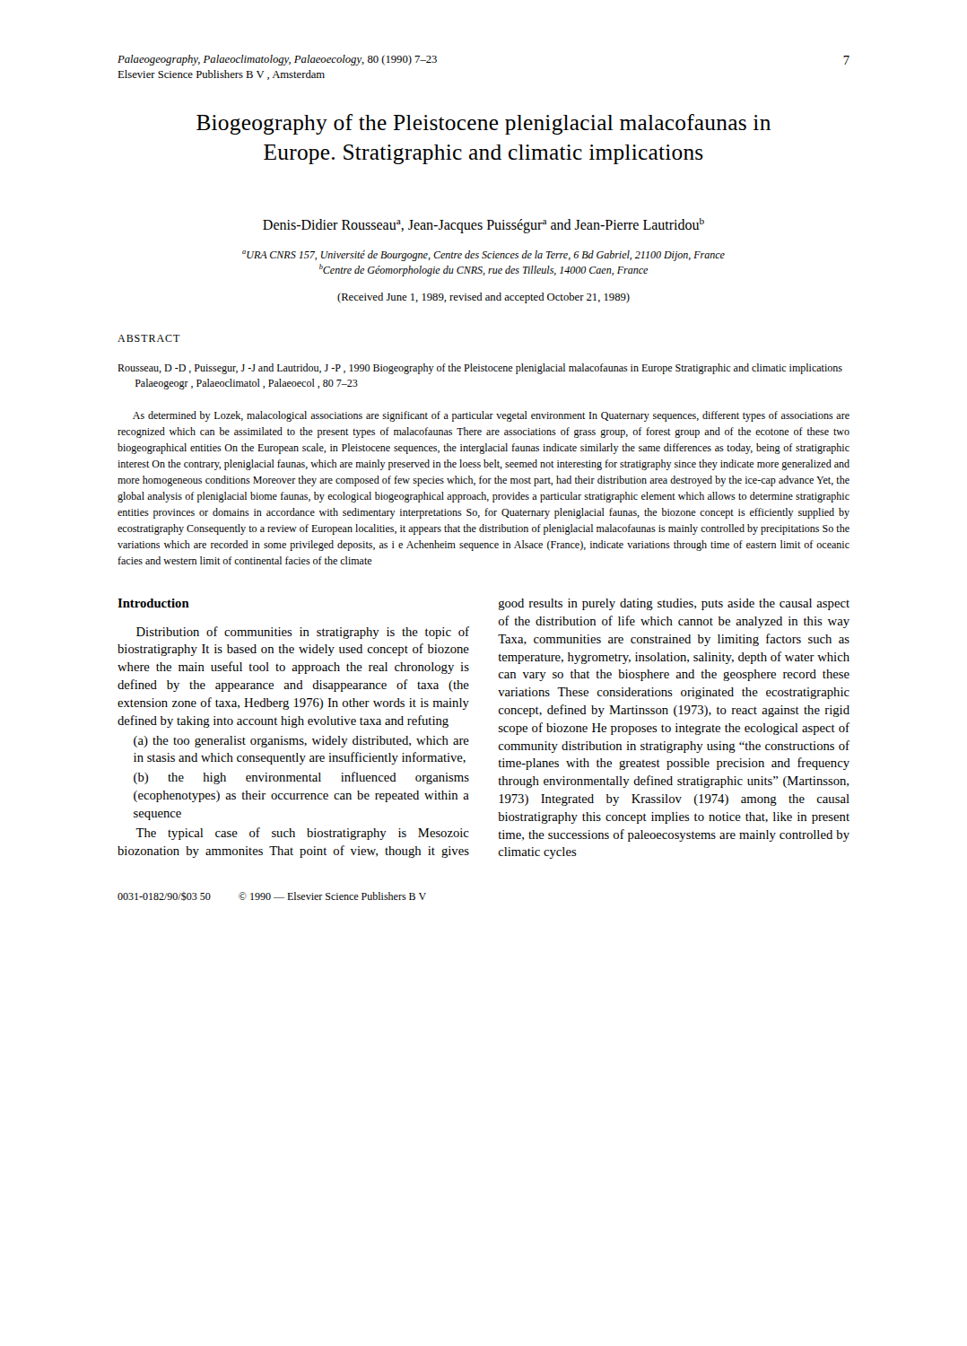Palaeogeography, Palaeoclimatology, Palaeoecology, 80 (1990) 7–23
Elsevier Science Publishers B V , Amsterdam
7
Biogeography of the Pleistocene pleniglacial malacofaunas in
Europe. Stratigraphic and climatic implications
Denis-Didier Rousseaua, Jean-Jacques Puisségura and Jean-Pierre Lautridoub
aURA CNRS 157, Université de Bourgogne, Centre des Sciences de la Terre, 6 Bd Gabriel, 21100 Dijon, France
bCentre de Géomorphologie du CNRS, rue des Tilleuls, 14000 Caen, France
(Received June 1, 1989, revised and accepted October 21, 1989)
ABSTRACT
Rousseau, D -D , Puissegur, J -J and Lautridou, J -P , 1990 Biogeography of the Pleistocene pleniglacial malacofaunas in Europe Stratigraphic and climatic implications Palaeogeogr , Palaeoclimatol , Palaeoecol , 80 7–23
As determined by Lozek, malacological associations are significant of a particular vegetal environment In Quaternary sequences, different types of associations are recognized which can be assimilated to the present types of malacofaunas There are associations of grass group, of forest group and of the ecotone of these two biogeographical entities On the European scale, in Pleistocene sequences, the interglacial faunas indicate similarly the same differences as today, being of stratigraphic interest On the contrary, pleniglacial faunas, which are mainly preserved in the loess belt, seemed not interesting for stratigraphy since they indicate more generalized and more homogeneous conditions Moreover they are composed of few species which, for the most part, had their distribution area destroyed by the ice-cap advance Yet, the global analysis of pleniglacial biome faunas, by ecological biogeographical approach, provides a particular stratigraphic element which allows to determine stratigraphic entities provinces or domains in accordance with sedimentary interpretations So, for Quaternary pleniglacial faunas, the biozone concept is efficiently supplied by ecostratigraphy Consequently to a review of European localities, it appears that the distribution of pleniglacial malacofaunas is mainly controlled by precipitations So the variations which are recorded in some privileged deposits, as i e Achenheim sequence in Alsace (France), indicate variations through time of eastern limit of oceanic facies and western limit of continental facies of the climate
Introduction
Distribution of communities in stratigraphy is the topic of biostratigraphy It is based on the widely used concept of biozone where the main useful tool to approach the real chronology is defined by the appearance and disappearance of taxa (the extension zone of taxa, Hedberg 1976) In other words it is mainly defined by taking into account high evolutive taxa and refuting
(a) the too generalist organisms, widely distributed, which are in stasis and which consequently are insufficiently informative,
(b) the high environmental influenced organisms (ecophenotypes) as their occurrence can be repeated within a sequence
The typical case of such biostratigraphy is Mesozoic biozonation by ammonites That point of view, though it gives good results in purely dating studies, puts aside the causal aspect of the distribution of life which cannot be analyzed in this way Taxa, communities are constrained by limiting factors such as temperature, hygrometry, insolation, salinity, depth of water which can vary so that the biosphere and the geosphere record these variations These considerations originated the ecostratigraphic concept, defined by Martinsson (1973), to react against the rigid scope of biozone He proposes to integrate the ecological aspect of community distribution in stratigraphy using “the constructions of time-planes with the greatest possible precision and frequency through environmentally defined stratigraphic units” (Martinsson, 1973) Integrated by Krassilov (1974) among the causal biostratigraphy this concept implies to notice that, like in present time, the successions of paleoecosystems are mainly controlled by climatic cycles
0031-0182/90/$03 50 © 1990 — Elsevier Science Publishers B V